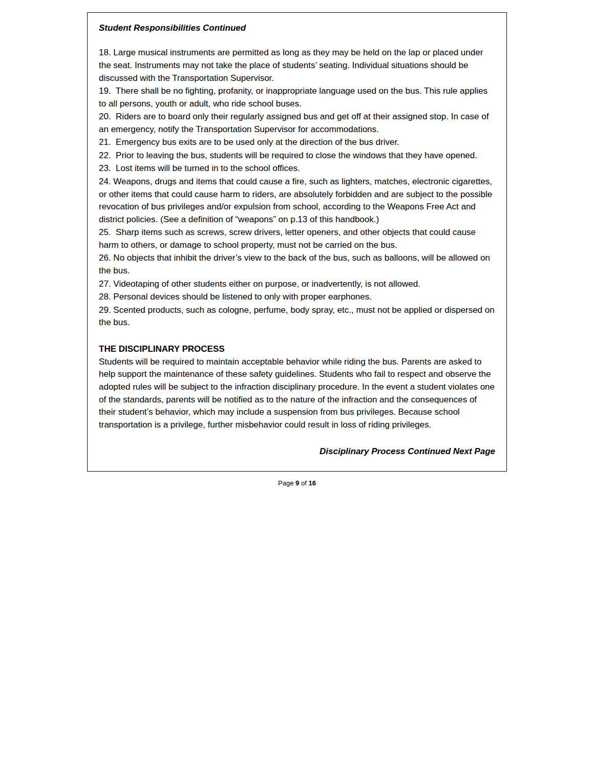Student Responsibilities Continued
18. Large musical instruments are permitted as long as they may be held on the lap or placed under the seat. Instruments may not take the place of students’ seating. Individual situations should be discussed with the Transportation Supervisor.
19. There shall be no fighting, profanity, or inappropriate language used on the bus. This rule applies to all persons, youth or adult, who ride school buses.
20. Riders are to board only their regularly assigned bus and get off at their assigned stop. In case of an emergency, notify the Transportation Supervisor for accommodations.
21. Emergency bus exits are to be used only at the direction of the bus driver.
22. Prior to leaving the bus, students will be required to close the windows that they have opened.
23. Lost items will be turned in to the school offices.
24. Weapons, drugs and items that could cause a fire, such as lighters, matches, electronic cigarettes, or other items that could cause harm to riders, are absolutely forbidden and are subject to the possible revocation of bus privileges and/or expulsion from school, according to the Weapons Free Act and district policies. (See a definition of “weapons” on p.13 of this handbook.)
25. Sharp items such as screws, screw drivers, letter openers, and other objects that could cause harm to others, or damage to school property, must not be carried on the bus.
26. No objects that inhibit the driver’s view to the back of the bus, such as balloons, will be allowed on the bus.
27. Videotaping of other students either on purpose, or inadvertently, is not allowed.
28. Personal devices should be listened to only with proper earphones.
29. Scented products, such as cologne, perfume, body spray, etc., must not be applied or dispersed on the bus.
The Disciplinary Process
Students will be required to maintain acceptable behavior while riding the bus. Parents are asked to help support the maintenance of these safety guidelines. Students who fail to respect and observe the adopted rules will be subject to the infraction disciplinary procedure. In the event a student violates one of the standards, parents will be notified as to the nature of the infraction and the consequences of their student’s behavior, which may include a suspension from bus privileges. Because school transportation is a privilege, further misbehavior could result in loss of riding privileges.
Disciplinary Process Continued Next Page
Page 9 of 16